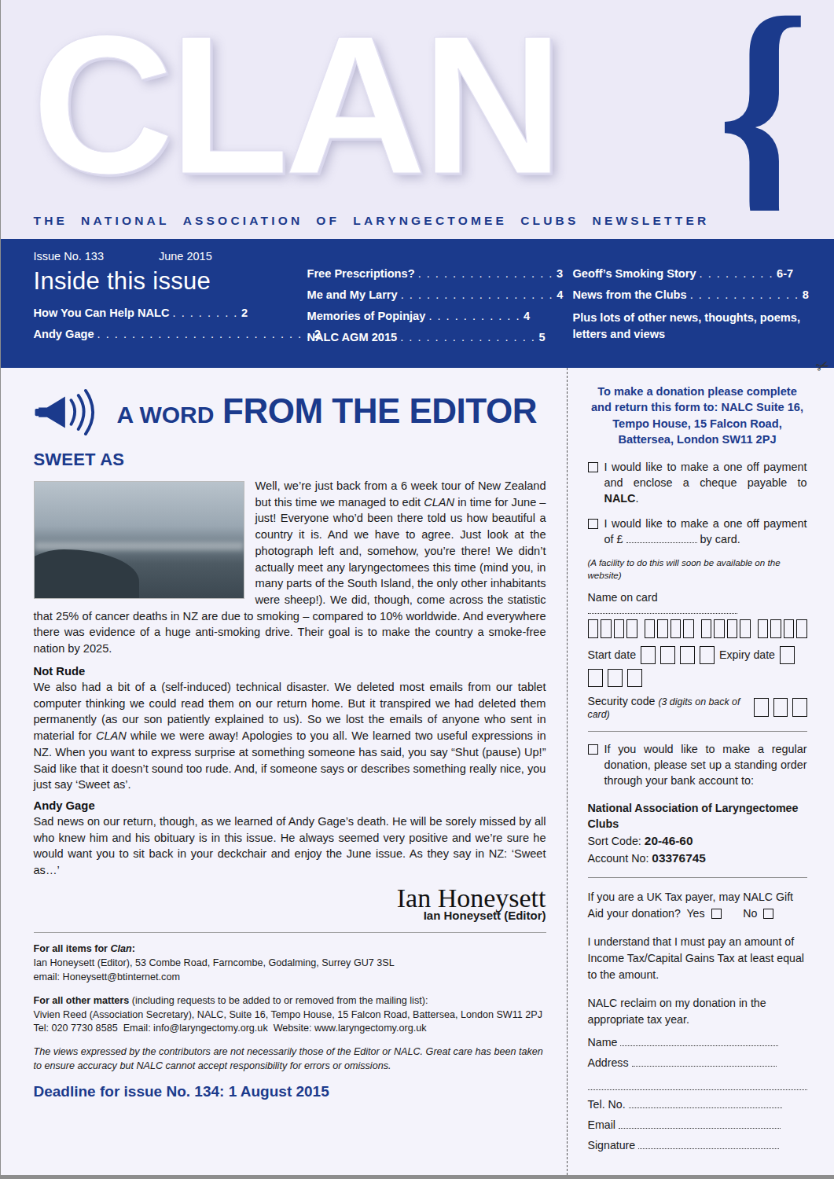CLAN
{
THE NATIONAL ASSOCIATION OF LARYNGECTOMEE CLUBS NEWSLETTER
Issue No. 133 June 2015
Inside this issue
How You Can Help NALC . . . . . . . . 2
Andy Gage . . . . . . . . . . . . . . . . . . . . . . . . . 2
Free Prescriptions? . . . . . . . . . . . . . . . . 3
Me and My Larry . . . . . . . . . . . . . . . . . . 4
Memories of Popinjay . . . . . . . . . . . 4
NALC AGM 2015 . . . . . . . . . . . . . . . . 5
Geoff’s Smoking Story . . . . . . . . . 6-7
News from the Clubs . . . . . . . . . . . . . 8
Plus lots of other news, thoughts, poems, letters and views
A WORD FROM THE EDITOR
SWEET AS
Well, we’re just back from a 6 week tour of New Zealand but this time we managed to edit CLAN in time for June – just! Everyone who’d been there told us how beautiful a country it is. And we have to agree. Just look at the photograph left and, somehow, you’re there! We didn’t actually meet any laryngectomees this time (mind you, in many parts of the South Island, the only other inhabitants were sheep!). We did, though, come across the statistic that 25% of cancer deaths in NZ are due to smoking – compared to 10% worldwide. And everywhere there was evidence of a huge anti-smoking drive. Their goal is to make the country a smoke-free nation by 2025.
Not Rude
We also had a bit of a (self-induced) technical disaster. We deleted most emails from our tablet computer thinking we could read them on our return home. But it transpired we had deleted them permanently (as our son patiently explained to us). So we lost the emails of anyone who sent in material for CLAN while we were away! Apologies to you all. We learned two useful expressions in NZ. When you want to express surprise at something someone has said, you say “Shut (pause) Up!” Said like that it doesn’t sound too rude. And, if someone says or describes something really nice, you just say ‘Sweet as’.
Andy Gage
Sad news on our return, though, as we learned of Andy Gage’s death. He will be sorely missed by all who knew him and his obituary is in this issue. He always seemed very positive and we’re sure he would want you to sit back in your deckchair and enjoy the June issue. As they say in NZ: ‘Sweet as…’
Ian Honeysett Ian Honeysett (Editor)
For all items for Clan:
Ian Honeysett (Editor), 53 Combe Road, Farncombe, Godalming, Surrey GU7 3SL
email: Honeysett@btinternet.com
For all other matters (including requests to be added to or removed from the mailing list):
Vivien Reed (Association Secretary), NALC, Suite 16, Tempo House, 15 Falcon Road, Battersea, London SW11 2PJ Tel: 020 7730 8585 Email: info@laryngectomy.org.uk Website: www.laryngectomy.org.uk
The views expressed by the contributors are not necessarily those of the Editor or NALC. Great care has been taken to ensure accuracy but NALC cannot accept responsibility for errors or omissions.
Deadline for issue No. 134: 1 August 2015
✂
To make a donation please complete and return this form to: NALC Suite 16, Tempo House, 15 Falcon Road, Battersea, London SW11 2PJ
I would like to make a one off payment and enclose a cheque payable to NALC.
I would like to make a one off payment of £ by card.
(A facility to do this will soon be available on the website)
Name on card
Start date Expiry date
Security code (3 digits on back of card)
If you would like to make a regular donation, please set up a standing order through your bank account to:
National Association of Laryngectomee Clubs
Sort Code: 20-46-60
Account No: 03376745
If you are a UK Tax payer, may NALC Gift Aid your donation? Yes No
I understand that I must pay an amount of Income Tax/Capital Gains Tax at least equal to the amount.
NALC reclaim on my donation in the appropriate tax year.
Name
Address
Tel. No.
Email
Signature